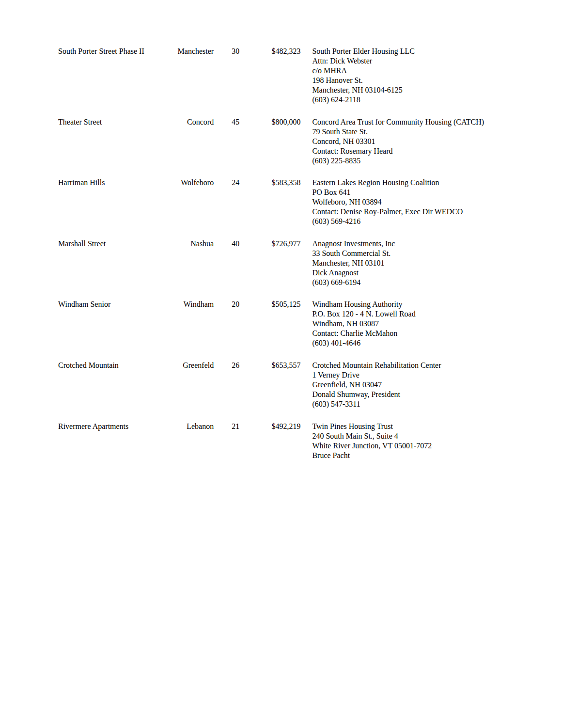| South Porter Street Phase II | Manchester | 30 | $482,323 | South Porter Elder Housing LLC Attn: Dick Webster c/o MHRA 198 Hanover St. Manchester, NH 03104-6125 (603) 624-2118 |
| Theater Street | Concord | 45 | $800,000 | Concord Area Trust for Community Housing (CATCH) 79 South State St. Concord, NH 03301 Contact: Rosemary Heard (603) 225-8835 |
| Harriman Hills | Wolfeboro | 24 | $583,358 | Eastern Lakes Region Housing Coalition PO Box 641 Wolfeboro, NH 03894 Contact: Denise Roy-Palmer, Exec Dir WEDCO (603) 569-4216 |
| Marshall Street | Nashua | 40 | $726,977 | Anagnost Investments, Inc 33 South Commercial St. Manchester, NH 03101 Dick Anagnost (603) 669-6194 |
| Windham Senior | Windham | 20 | $505,125 | Windham Housing Authority P.O. Box 120 - 4 N. Lowell Road Windham, NH 03087 Contact: Charlie McMahon (603) 401-4646 |
| Crotched Mountain | Greenfeld | 26 | $653,557 | Crotched Mountain Rehabilitation Center 1 Verney Drive Greenfield, NH 03047 Donald Shumway, President (603) 547-3311 |
| Rivermere Apartments | Lebanon | 21 | $492,219 | Twin Pines Housing Trust 240 South Main St., Suite 4 White River Junction, VT 05001-7072 Bruce Pacht |